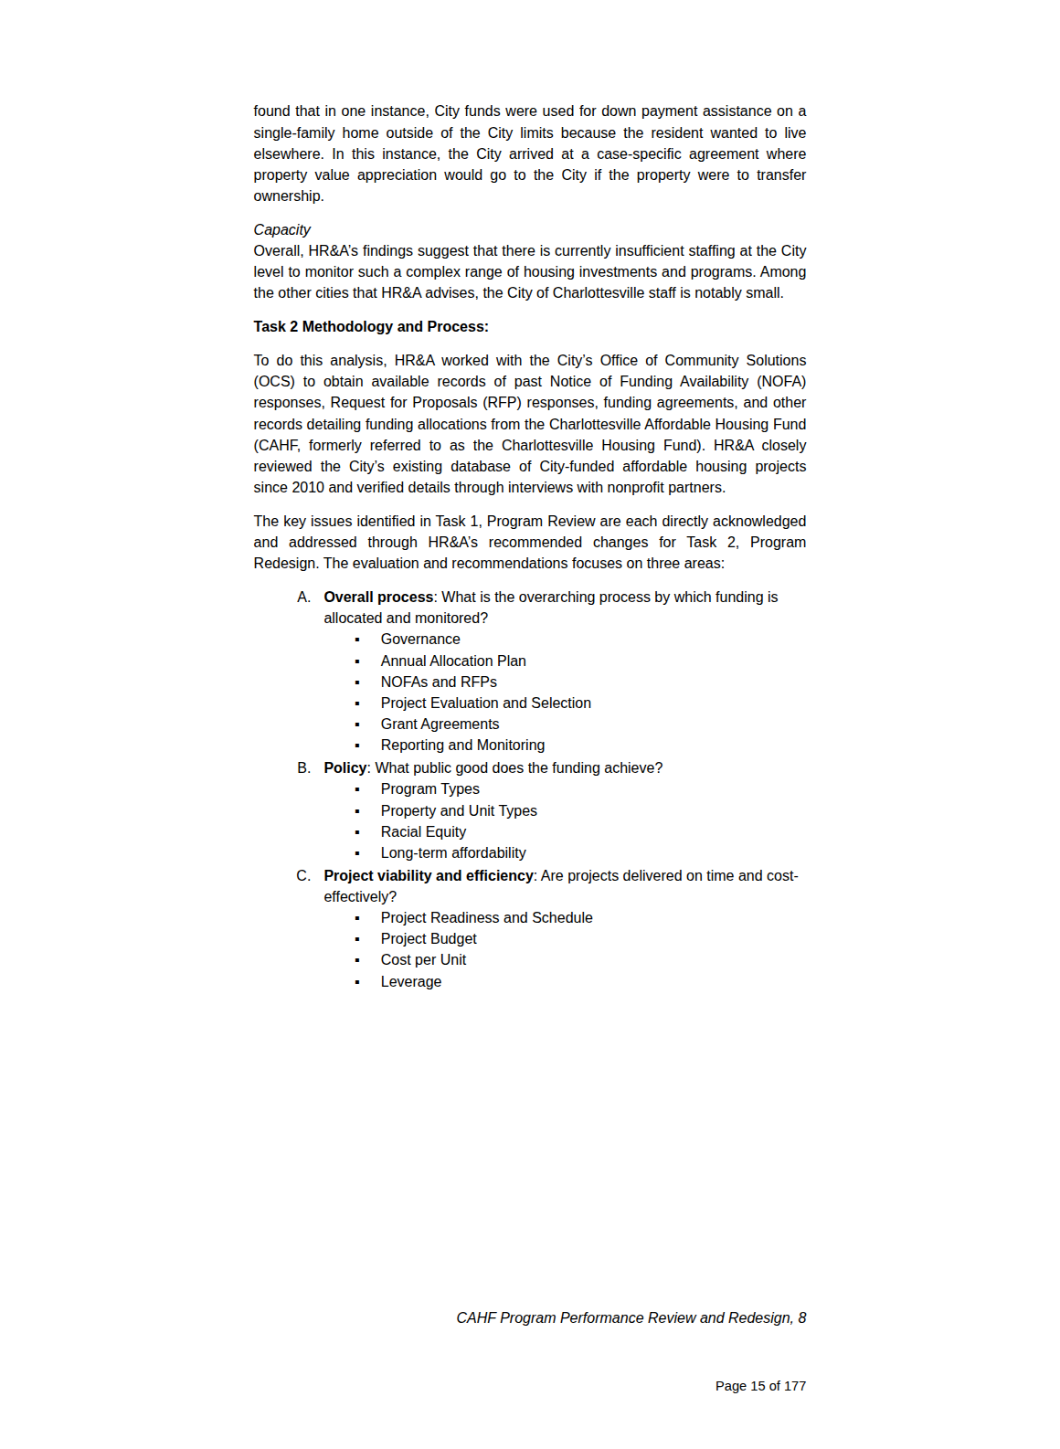found that in one instance, City funds were used for down payment assistance on a single-family home outside of the City limits because the resident wanted to live elsewhere. In this instance, the City arrived at a case-specific agreement where property value appreciation would go to the City if the property were to transfer ownership.
Capacity
Overall, HR&A’s findings suggest that there is currently insufficient staffing at the City level to monitor such a complex range of housing investments and programs. Among the other cities that HR&A advises, the City of Charlottesville staff is notably small.
Task 2 Methodology and Process:
To do this analysis, HR&A worked with the City’s Office of Community Solutions (OCS) to obtain available records of past Notice of Funding Availability (NOFA) responses, Request for Proposals (RFP) responses, funding agreements, and other records detailing funding allocations from the Charlottesville Affordable Housing Fund (CAHF, formerly referred to as the Charlottesville Housing Fund). HR&A closely reviewed the City’s existing database of City-funded affordable housing projects since 2010 and verified details through interviews with nonprofit partners.
The key issues identified in Task 1, Program Review are each directly acknowledged and addressed through HR&A’s recommended changes for Task 2, Program Redesign. The evaluation and recommendations focuses on three areas:
Overall process: What is the overarching process by which funding is allocated and monitored?
Governance
Annual Allocation Plan
NOFAs and RFPs
Project Evaluation and Selection
Grant Agreements
Reporting and Monitoring
Policy: What public good does the funding achieve?
Program Types
Property and Unit Types
Racial Equity
Long-term affordability
Project viability and efficiency: Are projects delivered on time and cost-effectively?
Project Readiness and Schedule
Project Budget
Cost per Unit
Leverage
CAHF Program Performance Review and Redesign, 8
Page 15 of 177